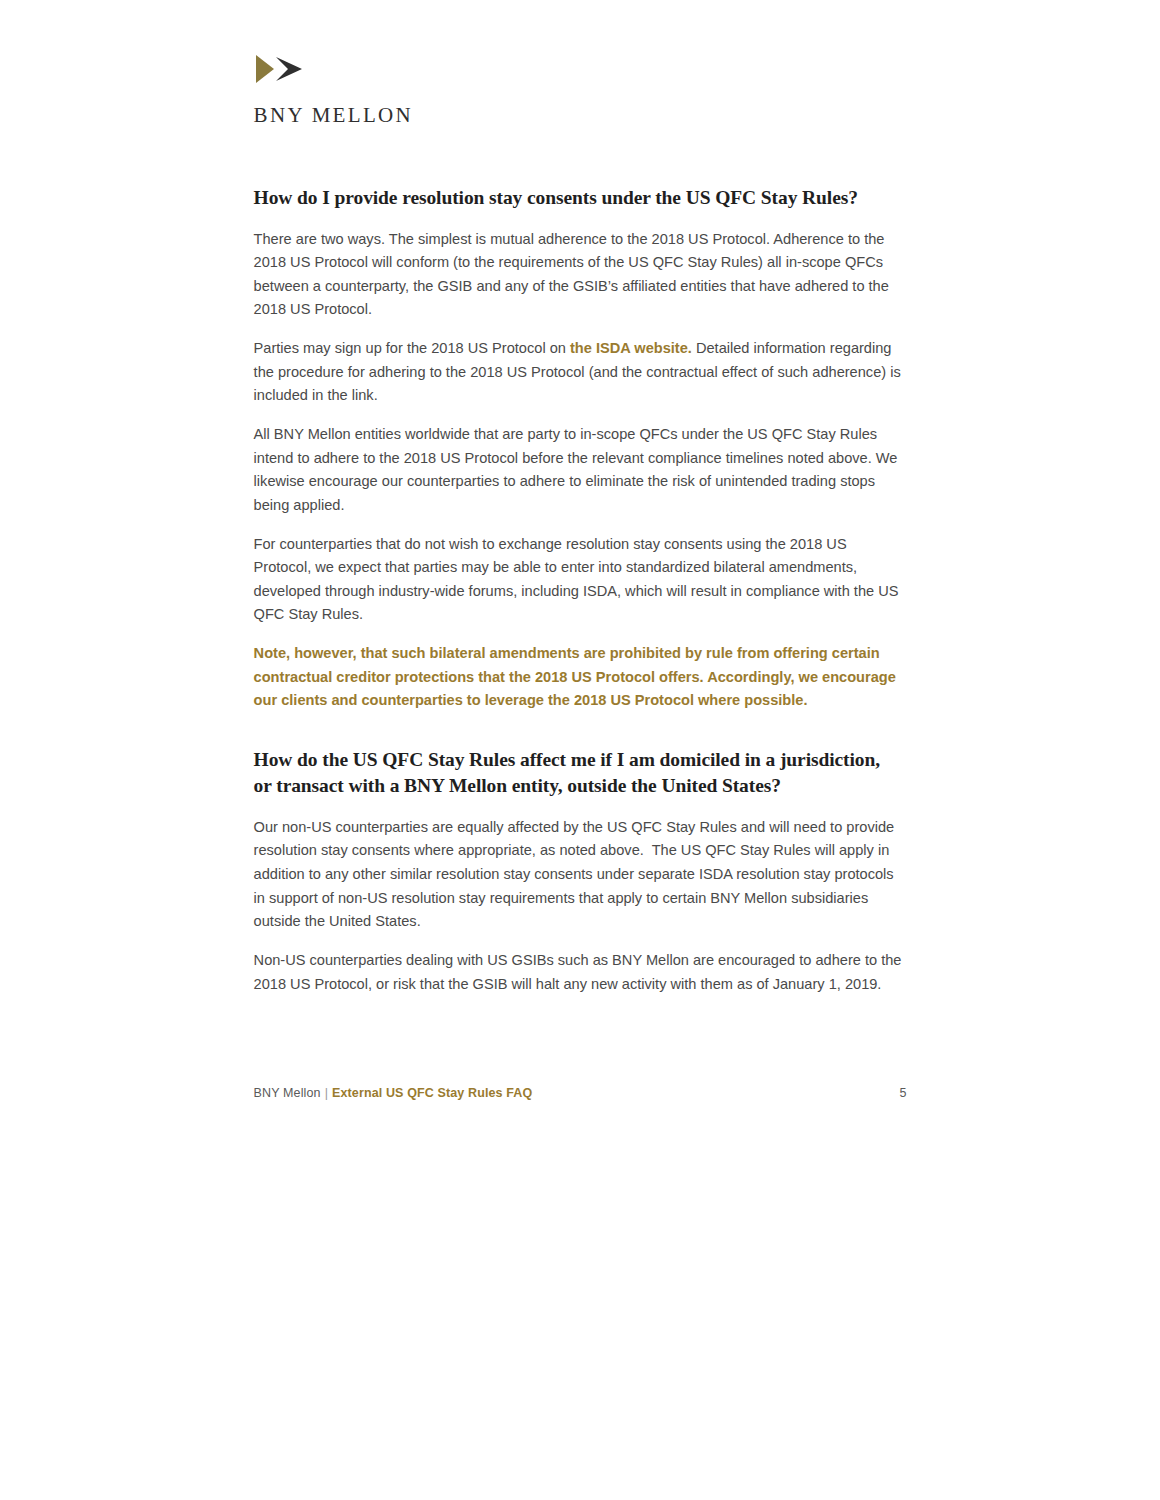BNY MELLON
How do I provide resolution stay consents under the US QFC Stay Rules?
There are two ways. The simplest is mutual adherence to the 2018 US Protocol. Adherence to the 2018 US Protocol will conform (to the requirements of the US QFC Stay Rules) all in-scope QFCs between a counterparty, the GSIB and any of the GSIB’s affiliated entities that have adhered to the 2018 US Protocol.
Parties may sign up for the 2018 US Protocol on the ISDA website. Detailed information regarding the procedure for adhering to the 2018 US Protocol (and the contractual effect of such adherence) is included in the link.
All BNY Mellon entities worldwide that are party to in-scope QFCs under the US QFC Stay Rules intend to adhere to the 2018 US Protocol before the relevant compliance timelines noted above. We likewise encourage our counterparties to adhere to eliminate the risk of unintended trading stops being applied.
For counterparties that do not wish to exchange resolution stay consents using the 2018 US Protocol, we expect that parties may be able to enter into standardized bilateral amendments, developed through industry-wide forums, including ISDA, which will result in compliance with the US QFC Stay Rules.
Note, however, that such bilateral amendments are prohibited by rule from offering certain contractual creditor protections that the 2018 US Protocol offers. Accordingly, we encourage our clients and counterparties to leverage the 2018 US Protocol where possible.
How do the US QFC Stay Rules affect me if I am domiciled in a jurisdiction,
or transact with a BNY Mellon entity, outside the United States?
Our non-US counterparties are equally affected by the US QFC Stay Rules and will need to provide resolution stay consents where appropriate, as noted above. The US QFC Stay Rules will apply in addition to any other similar resolution stay consents under separate ISDA resolution stay protocols in support of non-US resolution stay requirements that apply to certain BNY Mellon subsidiaries outside the United States.
Non-US counterparties dealing with US GSIBs such as BNY Mellon are encouraged to adhere to the 2018 US Protocol, or risk that the GSIB will halt any new activity with them as of January 1, 2019.
BNY Mellon|External US QFC Stay Rules FAQ
5